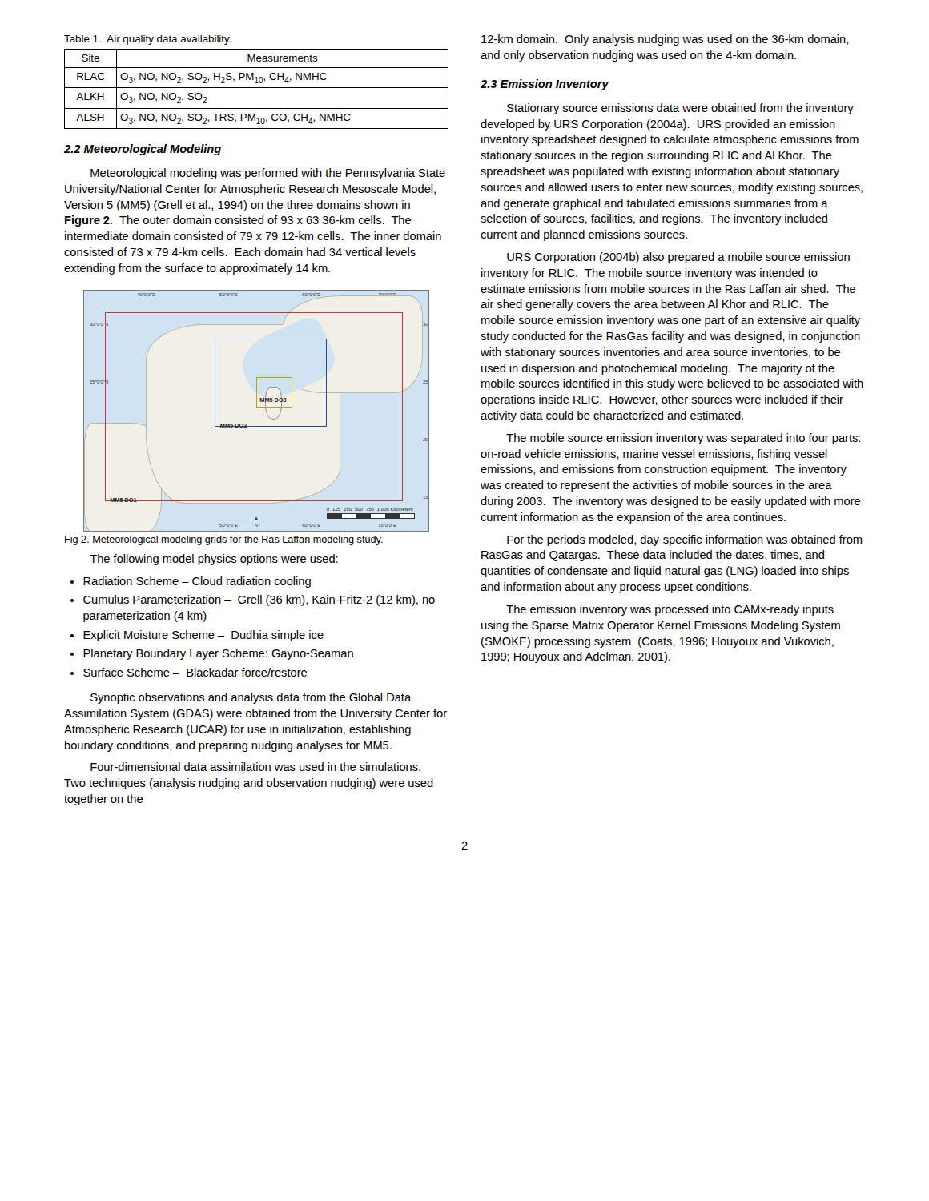Table 1. Air quality data availability.
| Site | Measurements |
| --- | --- |
| RLAC | O 3 , NO, NO 2 , SO 2 , H 2 S, PM 10 , CH 4 , NMHC |
| ALKH | O 3 , NO, NO 2 , SO 2 |
| ALSH | O 3 , NO, NO 2 , SO 2 , TRS, PM 10 , CO, CH 4 , NMHC |
2.2 Meteorological Modeling
Meteorological modeling was performed with the Pennsylvania State University/National Center for Atmospheric Research Mesoscale Model, Version 5 (MM5) (Grell et al., 1994) on the three domains shown in Figure 2. The outer domain consisted of 93 x 63 36-km cells. The intermediate domain consisted of 79 x 79 12-km cells. The inner domain consisted of 73 x 79 4-km cells. Each domain had 34 vertical levels extending from the surface to approximately 14 km.
40°0'0"E 50°0'0"E 60°0'0"E 70°0'0"E
40°0'0"E 50°0'0"E 60°0'0"E 70°0'0"E
30°0'0"N 25°0'0"N 20°0'0"N 15°0'0"N
30°0'0"N 25°0'0"N 20°0'0"N 15°0'0"N
MM5 DO1
MM5 DO2
MM5 DO3
01252505007501,000 Kilometers
▲
N
Fig 2. Meteorological modeling grids for the Ras Laffan modeling study.
The following model physics options were used:
Radiation Scheme – Cloud radiation cooling
Cumulus Parameterization – Grell (36 km), Kain-Fritz-2 (12 km), no parameterization (4 km)
Explicit Moisture Scheme – Dudhia simple ice
Planetary Boundary Layer Scheme: Gayno-Seaman
Surface Scheme – Blackadar force/restore
Synoptic observations and analysis data from the Global Data Assimilation System (GDAS) were obtained from the University Center for Atmospheric Research (UCAR) for use in initialization, establishing boundary conditions, and preparing nudging analyses for MM5.
Four-dimensional data assimilation was used in the simulations. Two techniques (analysis nudging and observation nudging) were used together on the
12-km domain. Only analysis nudging was used on the 36-km domain, and only observation nudging was used on the 4-km domain.
2.3 Emission Inventory
Stationary source emissions data were obtained from the inventory developed by URS Corporation (2004a). URS provided an emission inventory spreadsheet designed to calculate atmospheric emissions from stationary sources in the region surrounding RLIC and Al Khor. The spreadsheet was populated with existing information about stationary sources and allowed users to enter new sources, modify existing sources, and generate graphical and tabulated emissions summaries from a selection of sources, facilities, and regions. The inventory included current and planned emissions sources.
URS Corporation (2004b) also prepared a mobile source emission inventory for RLIC. The mobile source inventory was intended to estimate emissions from mobile sources in the Ras Laffan air shed. The air shed generally covers the area between Al Khor and RLIC. The mobile source emission inventory was one part of an extensive air quality study conducted for the RasGas facility and was designed, in conjunction with stationary sources inventories and area source inventories, to be used in dispersion and photochemical modeling. The majority of the mobile sources identified in this study were believed to be associated with operations inside RLIC. However, other sources were included if their activity data could be characterized and estimated.
The mobile source emission inventory was separated into four parts: on-road vehicle emissions, marine vessel emissions, fishing vessel emissions, and emissions from construction equipment. The inventory was created to represent the activities of mobile sources in the area during 2003. The inventory was designed to be easily updated with more current information as the expansion of the area continues.
For the periods modeled, day-specific information was obtained from RasGas and Qatargas. These data included the dates, times, and quantities of condensate and liquid natural gas (LNG) loaded into ships and information about any process upset conditions.
The emission inventory was processed into CAMx-ready inputs using the Sparse Matrix Operator Kernel Emissions Modeling System (SMOKE) processing system (Coats, 1996; Houyoux and Vukovich, 1999; Houyoux and Adelman, 2001).
2